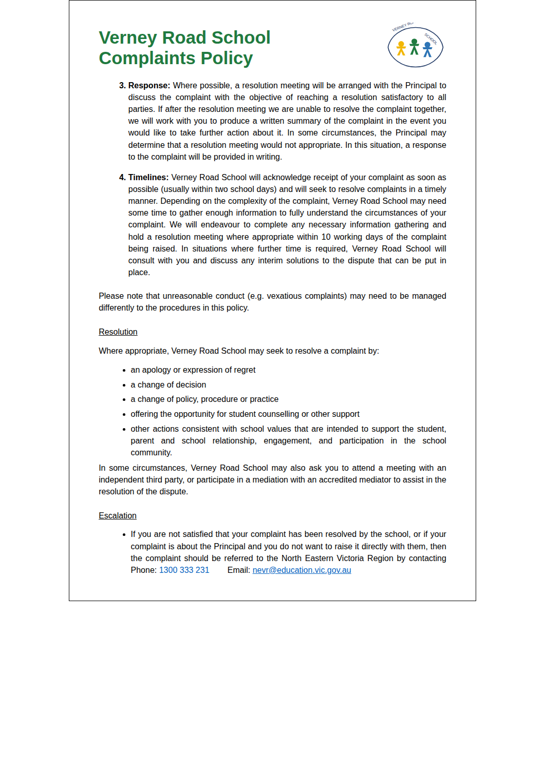VERNEY ROAD SCHOOL
Verney Road School
Complaints Policy
Response: Where possible, a resolution meeting will be arranged with the Principal to discuss the complaint with the objective of reaching a resolution satisfactory to all parties. If after the resolution meeting we are unable to resolve the complaint together, we will work with you to produce a written summary of the complaint in the event you would like to take further action about it. In some circumstances, the Principal may determine that a resolution meeting would not appropriate. In this situation, a response to the complaint will be provided in writing.
Timelines: Verney Road School will acknowledge receipt of your complaint as soon as possible (usually within two school days) and will seek to resolve complaints in a timely manner. Depending on the complexity of the complaint, Verney Road School may need some time to gather enough information to fully understand the circumstances of your complaint. We will endeavour to complete any necessary information gathering and hold a resolution meeting where appropriate within 10 working days of the complaint being raised. In situations where further time is required, Verney Road School will consult with you and discuss any interim solutions to the dispute that can be put in place.
Please note that unreasonable conduct (e.g. vexatious complaints) may need to be managed differently to the procedures in this policy.
Resolution
Where appropriate, Verney Road School may seek to resolve a complaint by:
an apology or expression of regret
a change of decision
a change of policy, procedure or practice
offering the opportunity for student counselling or other support
other actions consistent with school values that are intended to support the student, parent and school relationship, engagement, and participation in the school community.
In some circumstances, Verney Road School may also ask you to attend a meeting with an independent third party, or participate in a mediation with an accredited mediator to assist in the resolution of the dispute.
Escalation
If you are not satisfied that your complaint has been resolved by the school, or if your complaint is about the Principal and you do not want to raise it directly with them, then the complaint should be referred to the North Eastern Victoria Region by contacting Phone: 1300 333 231 Email: nevr@education.vic.gov.au